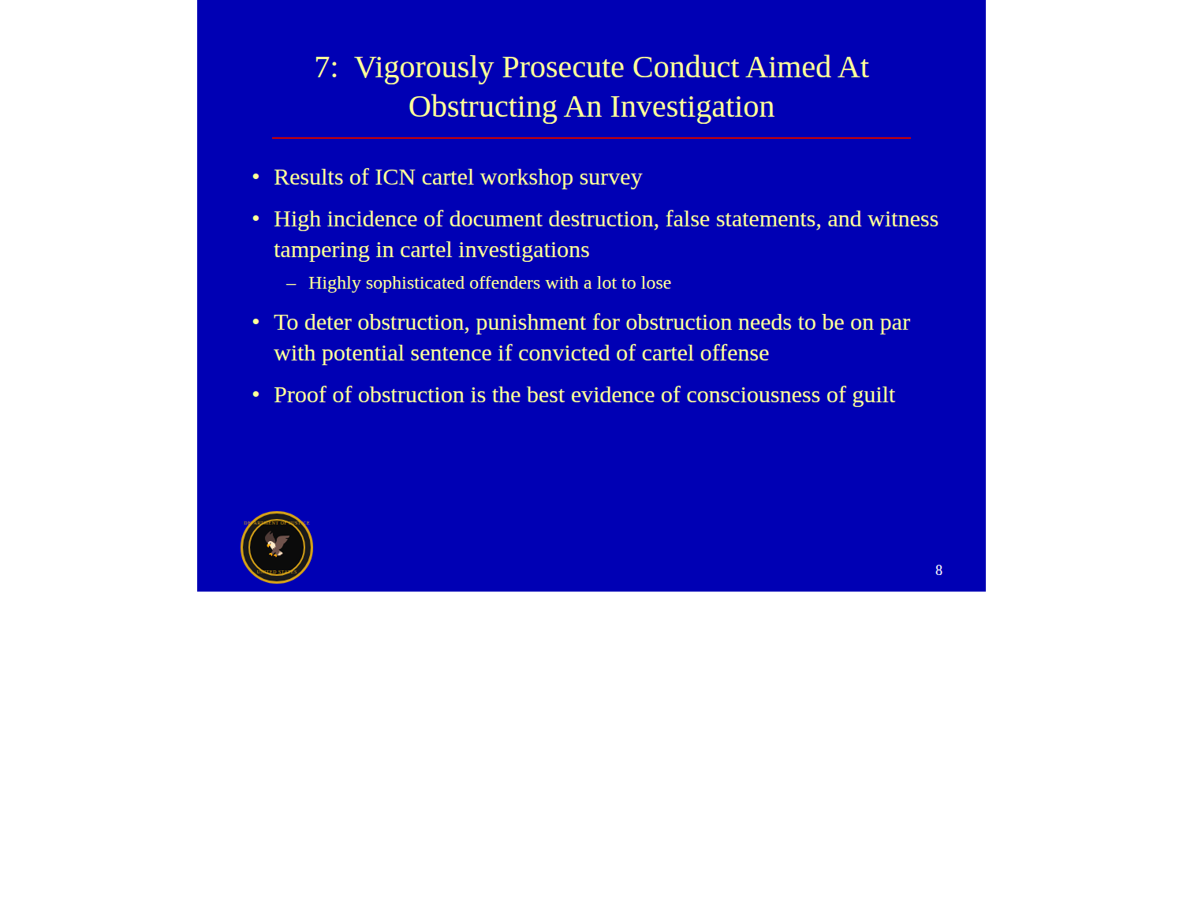7: Vigorously Prosecute Conduct Aimed At Obstructing An Investigation
Results of ICN cartel workshop survey
High incidence of document destruction, false statements, and witness tampering in cartel investigations
Highly sophisticated offenders with a lot to lose
To deter obstruction, punishment for obstruction needs to be on par with potential sentence if convicted of cartel offense
Proof of obstruction is the best evidence of consciousness of guilt
DEPARTMENT OF JUSTICE
🦅
UNITED STATES
8